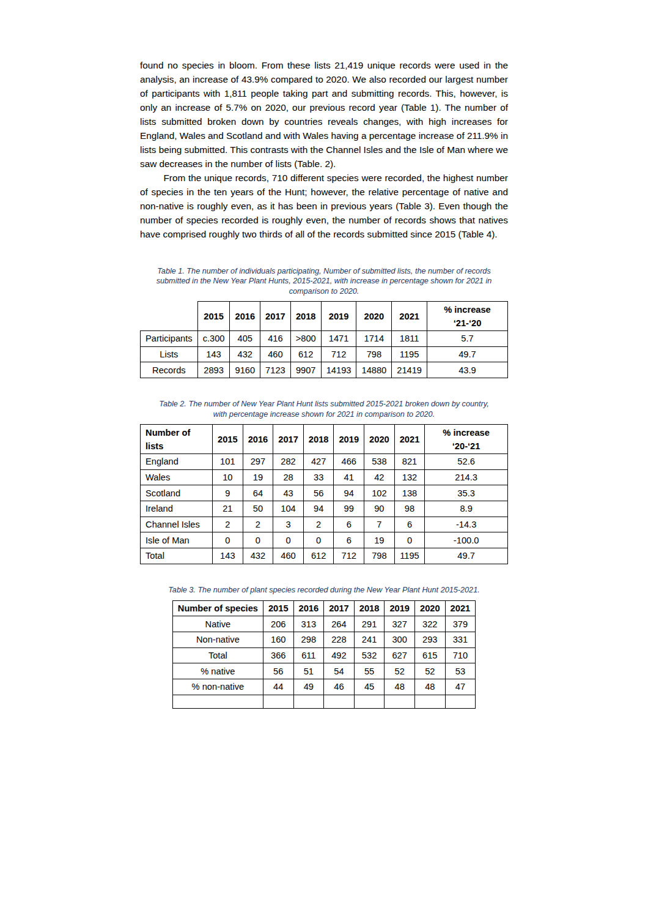found no species in bloom. From these lists 21,419 unique records were used in the analysis, an increase of 43.9% compared to 2020. We also recorded our largest number of participants with 1,811 people taking part and submitting records. This, however, is only an increase of 5.7% on 2020, our previous record year (Table 1). The number of lists submitted broken down by countries reveals changes, with high increases for England, Wales and Scotland and with Wales having a percentage increase of 211.9% in lists being submitted. This contrasts with the Channel Isles and the Isle of Man where we saw decreases in the number of lists (Table. 2).
From the unique records, 710 different species were recorded, the highest number of species in the ten years of the Hunt; however, the relative percentage of native and non-native is roughly even, as it has been in previous years (Table 3). Even though the number of species recorded is roughly even, the number of records shows that natives have comprised roughly two thirds of all of the records submitted since 2015 (Table 4).
Table 1. The number of individuals participating, Number of submitted lists, the number of records submitted in the New Year Plant Hunts, 2015-2021, with increase in percentage shown for 2021 in comparison to 2020.
| | 2015 | 2016 | 2017 | 2018 | 2019 | 2020 | 2021 | % increase ‘21-‘20 |
| Participants | c.300 | 405 | 416 | >800 | 1471 | 1714 | 1811 | 5.7 |
| Lists | 143 | 432 | 460 | 612 | 712 | 798 | 1195 | 49.7 |
| Records | 2893 | 9160 | 7123 | 9907 | 14193 | 14880 | 21419 | 43.9 |
Table 2. The number of New Year Plant Hunt lists submitted 2015-2021 broken down by country, with percentage increase shown for 2021 in comparison to 2020.
| Number of lists | 2015 | 2016 | 2017 | 2018 | 2019 | 2020 | 2021 | % increase ‘20-‘21 |
| England | 101 | 297 | 282 | 427 | 466 | 538 | 821 | 52.6 |
| Wales | 10 | 19 | 28 | 33 | 41 | 42 | 132 | 214.3 |
| Scotland | 9 | 64 | 43 | 56 | 94 | 102 | 138 | 35.3 |
| Ireland | 21 | 50 | 104 | 94 | 99 | 90 | 98 | 8.9 |
| Channel Isles | 2 | 2 | 3 | 2 | 6 | 7 | 6 | -14.3 |
| Isle of Man | 0 | 0 | 0 | 0 | 6 | 19 | 0 | -100.0 |
| Total | 143 | 432 | 460 | 612 | 712 | 798 | 1195 | 49.7 |
Table 3. The number of plant species recorded during the New Year Plant Hunt 2015-2021.
| Number of species | 2015 | 2016 | 2017 | 2018 | 2019 | 2020 | 2021 |
| Native | 206 | 313 | 264 | 291 | 327 | 322 | 379 |
| Non-native | 160 | 298 | 228 | 241 | 300 | 293 | 331 |
| Total | 366 | 611 | 492 | 532 | 627 | 615 | 710 |
| % native | 56 | 51 | 54 | 55 | 52 | 52 | 53 |
| % non-native | 44 | 49 | 46 | 45 | 48 | 48 | 47 |